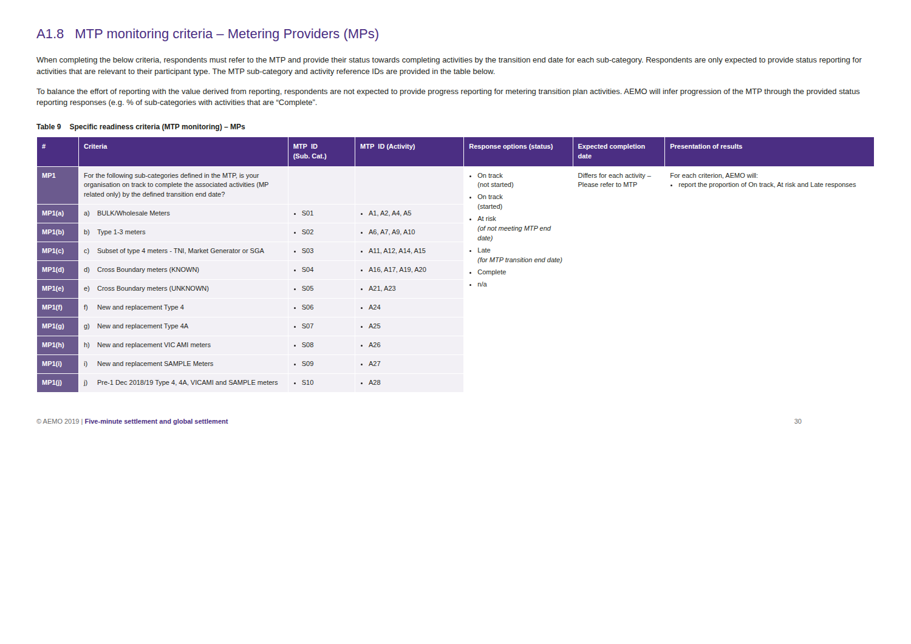A1.8 MTP monitoring criteria – Metering Providers (MPs)
When completing the below criteria, respondents must refer to the MTP and provide their status towards completing activities by the transition end date for each sub-category. Respondents are only expected to provide status reporting for activities that are relevant to their participant type. The MTP sub-category and activity reference IDs are provided in the table below.
To balance the effort of reporting with the value derived from reporting, respondents are not expected to provide progress reporting for metering transition plan activities. AEMO will infer progression of the MTP through the provided status reporting responses (e.g. % of sub-categories with activities that are “Complete”.
Table 9 Specific readiness criteria (MTP monitoring) – MPs
| # | Criteria | MTP ID (Sub. Cat.) | MTP ID (Activity) | Response options (status) | Expected completion date | Presentation of results |
| --- | --- | --- | --- | --- | --- | --- |
| MP1 | For the following sub-categories defined in the MTP, is your organisation on track to complete the associated activities (MP related only) by the defined transition end date? | | | On track (not started) On track (started) At risk (of not meeting MTP end date) Late (for MTP transition end date) Complete n/a | Differs for each activity – Please refer to MTP | For each criterion, AEMO will: report the proportion of On track, At risk and Late responses |
| MP1(a) | a) BULK/Wholesale Meters | S01 | A1, A2, A4, A5 |
| MP1(b) | b) Type 1-3 meters | S02 | A6, A7, A9, A10 |
| MP1(c) | c) Subset of type 4 meters - TNI, Market Generator or SGA | S03 | A11, A12, A14, A15 |
| MP1(d) | d) Cross Boundary meters (KNOWN) | S04 | A16, A17, A19, A20 |
| MP1(e) | e) Cross Boundary meters (UNKNOWN) | S05 | A21, A23 |
| MP1(f) | f) New and replacement Type 4 | S06 | A24 |
| MP1(g) | g) New and replacement Type 4A | S07 | A25 |
| MP1(h) | h) New and replacement VIC AMI meters | S08 | A26 |
| MP1(i) | i) New and replacement SAMPLE Meters | S09 | A27 |
| MP1(j) | j) Pre-1 Dec 2018/19 Type 4, 4A, VICAMI and SAMPLE meters | S10 | A28 |
© AEMO 2019 | Five-minute settlement and global settlement
30